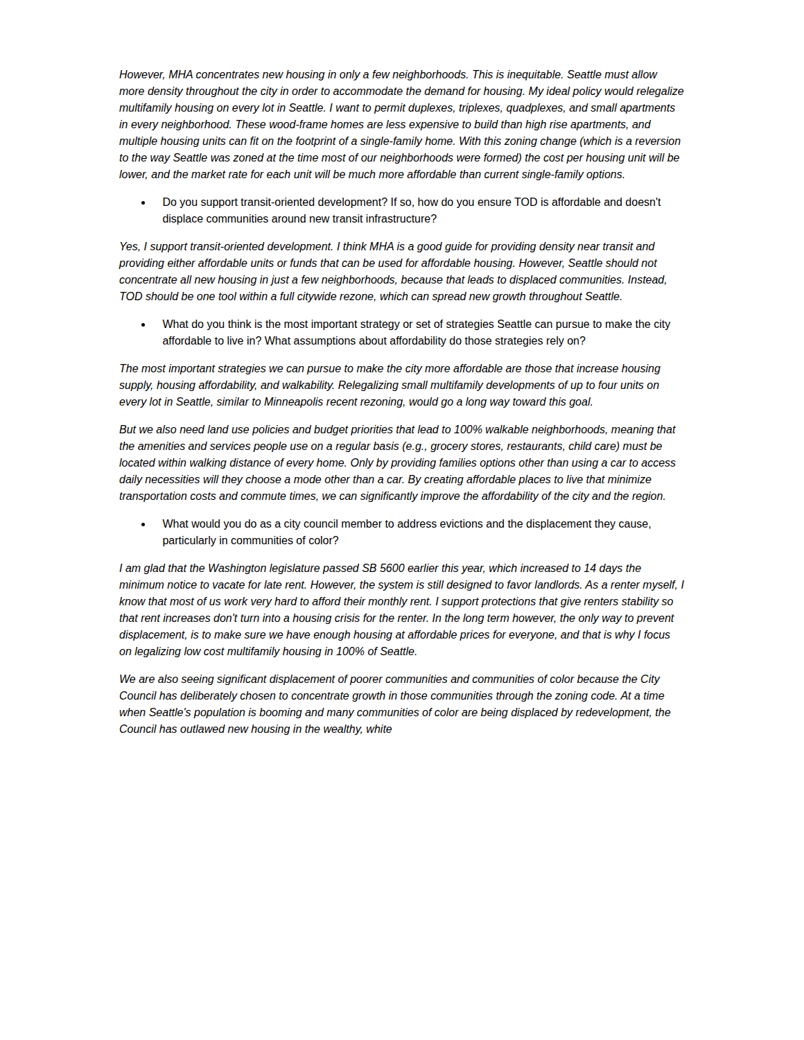However, MHA concentrates new housing in only a few neighborhoods. This is inequitable. Seattle must allow more density throughout the city in order to accommodate the demand for housing. My ideal policy would relegalize multifamily housing on every lot in Seattle. I want to permit duplexes, triplexes, quadplexes, and small apartments in every neighborhood. These wood-frame homes are less expensive to build than high rise apartments, and multiple housing units can fit on the footprint of a single-family home. With this zoning change (which is a reversion to the way Seattle was zoned at the time most of our neighborhoods were formed) the cost per housing unit will be lower, and the market rate for each unit will be much more affordable than current single-family options.
Do you support transit-oriented development? If so, how do you ensure TOD is affordable and doesn't displace communities around new transit infrastructure?
Yes, I support transit-oriented development. I think MHA is a good guide for providing density near transit and providing either affordable units or funds that can be used for affordable housing. However, Seattle should not concentrate all new housing in just a few neighborhoods, because that leads to displaced communities. Instead, TOD should be one tool within a full citywide rezone, which can spread new growth throughout Seattle.
What do you think is the most important strategy or set of strategies Seattle can pursue to make the city affordable to live in? What assumptions about affordability do those strategies rely on?
The most important strategies we can pursue to make the city more affordable are those that increase housing supply, housing affordability, and walkability. Relegalizing small multifamily developments of up to four units on every lot in Seattle, similar to Minneapolis recent rezoning, would go a long way toward this goal.
But we also need land use policies and budget priorities that lead to 100% walkable neighborhoods, meaning that the amenities and services people use on a regular basis (e.g., grocery stores, restaurants, child care) must be located within walking distance of every home. Only by providing families options other than using a car to access daily necessities will they choose a mode other than a car. By creating affordable places to live that minimize transportation costs and commute times, we can significantly improve the affordability of the city and the region.
What would you do as a city council member to address evictions and the displacement they cause, particularly in communities of color?
I am glad that the Washington legislature passed SB 5600 earlier this year, which increased to 14 days the minimum notice to vacate for late rent. However, the system is still designed to favor landlords. As a renter myself, I know that most of us work very hard to afford their monthly rent. I support protections that give renters stability so that rent increases don't turn into a housing crisis for the renter. In the long term however, the only way to prevent displacement, is to make sure we have enough housing at affordable prices for everyone, and that is why I focus on legalizing low cost multifamily housing in 100% of Seattle.
We are also seeing significant displacement of poorer communities and communities of color because the City Council has deliberately chosen to concentrate growth in those communities through the zoning code. At a time when Seattle's population is booming and many communities of color are being displaced by redevelopment, the Council has outlawed new housing in the wealthy, white